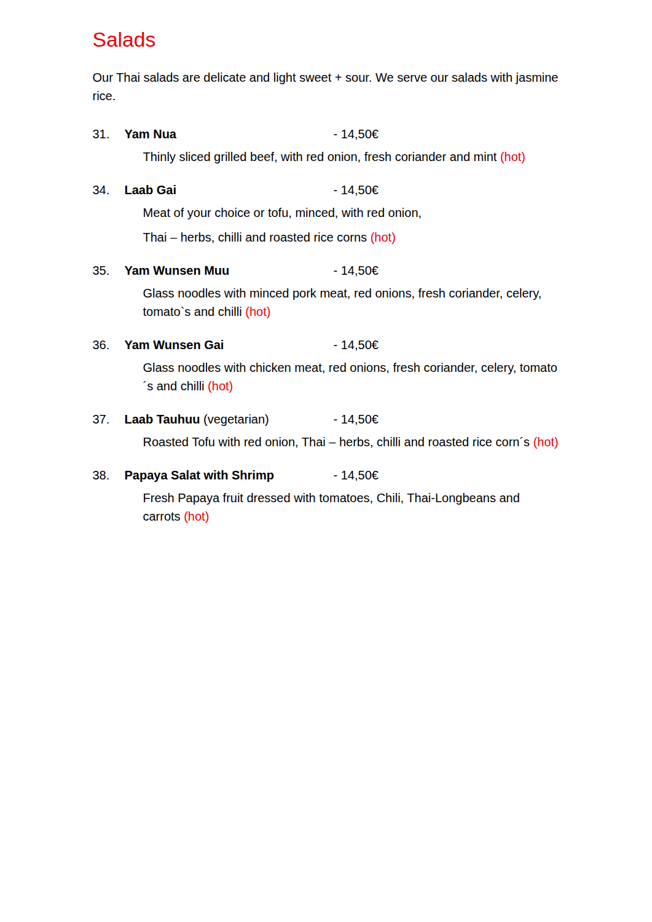Salads
Our Thai salads are delicate and light sweet + sour. We serve our salads with jasmine rice.
31. Yam Nua - 14,50€
Thinly sliced grilled beef, with red onion, fresh coriander and mint (hot)
34. Laab Gai - 14,50€
Meat of your choice or tofu, minced, with red onion,
Thai – herbs, chilli and roasted rice corns (hot)
35. Yam Wunsen Muu - 14,50€
Glass noodles with minced pork meat, red onions, fresh coriander, celery, tomato`s and chilli (hot)
36. Yam Wunsen Gai - 14,50€
Glass noodles with chicken meat, red onions, fresh coriander, celery, tomato´s and chilli (hot)
37. Laab Tauhuu (vegetarian) - 14,50€
Roasted Tofu with red onion, Thai – herbs, chilli and roasted rice corn´s (hot)
38. Papaya Salat with Shrimp - 14,50€
Fresh Papaya fruit dressed with tomatoes, Chili, Thai-Longbeans and carrots (hot)